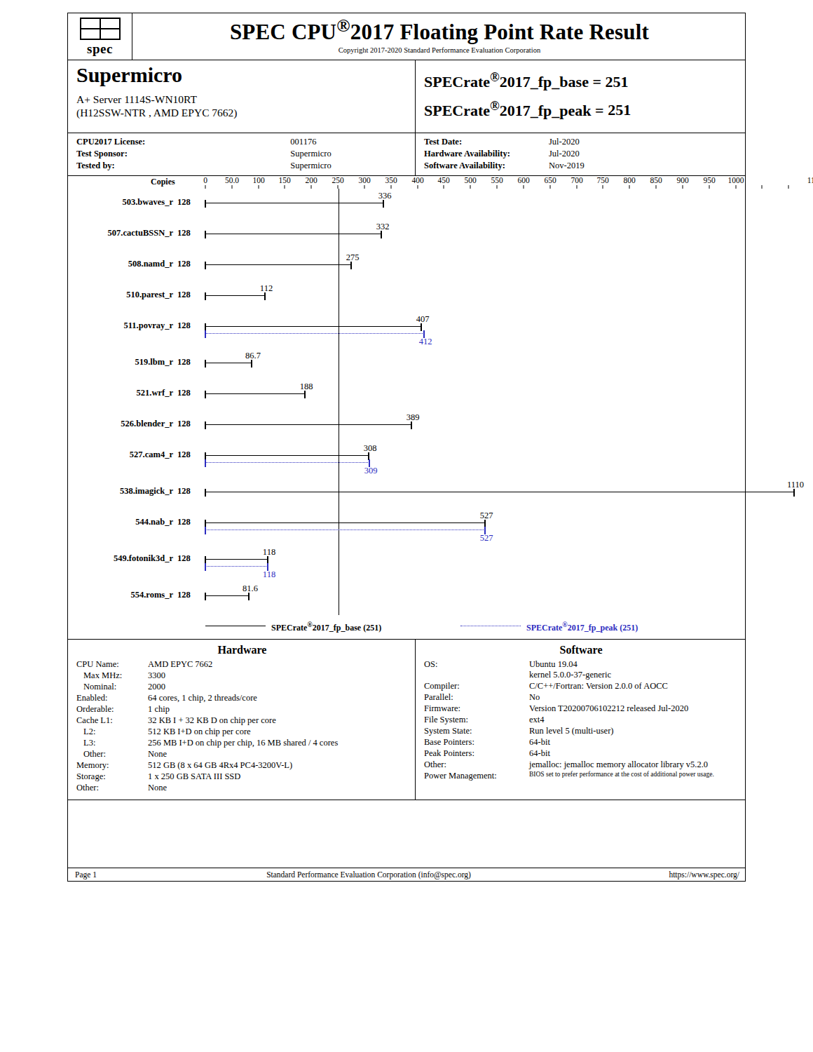spec
SPEC CPU®2017 Floating Point Rate Result
Copyright 2017-2020 Standard Performance Evaluation Corporation
Supermicro
A+ Server 1114S-WN10RT
(H12SSW-NTR , AMD EPYC 7662)
SPECrate®2017_fp_base = 251
SPECrate®2017_fp_peak = 251
| CPU2017 License: | 001176 |
| Test Sponsor: | Supermicro |
| Tested by: | Supermicro |
| Test Date: | Jul-2020 |
| Hardware Availability: | Jul-2020 |
| Software Availability: | Nov-2019 |
Copies
ticks: x = 196 + value*0.7565 px (0 -> 196, 1150 -> 1066)
0
50.0
100
150
200
250
300
350
400
450
500
550
600
650
700
750
800
850
900
950
1000
1150
503.bwaves_r
128
336
507.cactuBSSN_r
128
332
508.namd_r
128
275
510.parest_r
128
112
511.povray_r
128
407
412
519.lbm_r
128
86.7
521.wrf_r
128
188
526.blender_r
128
389
527.cam4_r
128
308
309
538.imagick_r
128
1110
544.nab_r
128
527
527
549.fotonik3d_r
128
118
118
554.roms_r
128
81.6
SPECrate®2017_fp_base (251)
SPECrate®2017_fp_peak (251)
Hardware
| CPU Name: | AMD EPYC 7662 |
| Max MHz: | 3300 |
| Nominal: | 2000 |
| Enabled: | 64 cores, 1 chip, 2 threads/core |
| Orderable: | 1 chip |
| Cache L1: | 32 KB I + 32 KB D on chip per core |
| L2: | 512 KB I+D on chip per core |
| L3: | 256 MB I+D on chip per chip, 16 MB shared / 4 cores |
| Other: | None |
| Memory: | 512 GB (8 x 64 GB 4Rx4 PC4-3200V-L) |
| Storage: | 1 x 250 GB SATA III SSD |
| Other: | None |
Software
| OS: | Ubuntu 19.04 kernel 5.0.0-37-generic |
| Compiler: | C/C++/Fortran: Version 2.0.0 of AOCC |
| Parallel: | No |
| Firmware: | Version T20200706102212 released Jul-2020 |
| File System: | ext4 |
| System State: | Run level 5 (multi-user) |
| Base Pointers: | 64-bit |
| Peak Pointers: | 64-bit |
| Other: | jemalloc: jemalloc memory allocator library v5.2.0 |
| Power Management: | BIOS set to prefer performance at the cost of additional power usage. |
Page 1
Standard Performance Evaluation Corporation (info@spec.org)
https://www.spec.org/